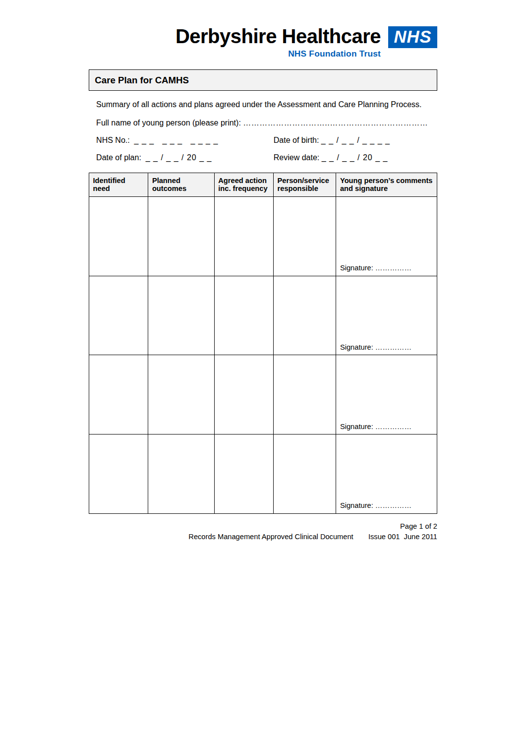Derbyshire Healthcare
NHS Foundation Trust
NHS
Care Plan for CAMHS
Summary of all actions and plans agreed under the Assessment and Care Planning Process.
Full name of young person (please print): …………………………..………………………………
NHS No.: _ _ _ _ _ _ _ _ _ _
Date of birth: _ _ / _ _ / _ _ _ _
Date of plan: _ _ / _ _ / 20 _ _
Review date: _ _ / _ _ / 20 _ _
| Identified need | Planned outcomes | Agreed action inc. frequency | Person/service responsible | Young person’s comments and signature |
| --- | --- | --- | --- | --- |
| | | | | Signature: …………… |
| | | | | Signature: …………… |
| | | | | Signature: …………… |
| | | | | Signature: …………… |
Page 1 of 2
Records Management Approved Clinical Document Issue 001 June 2011